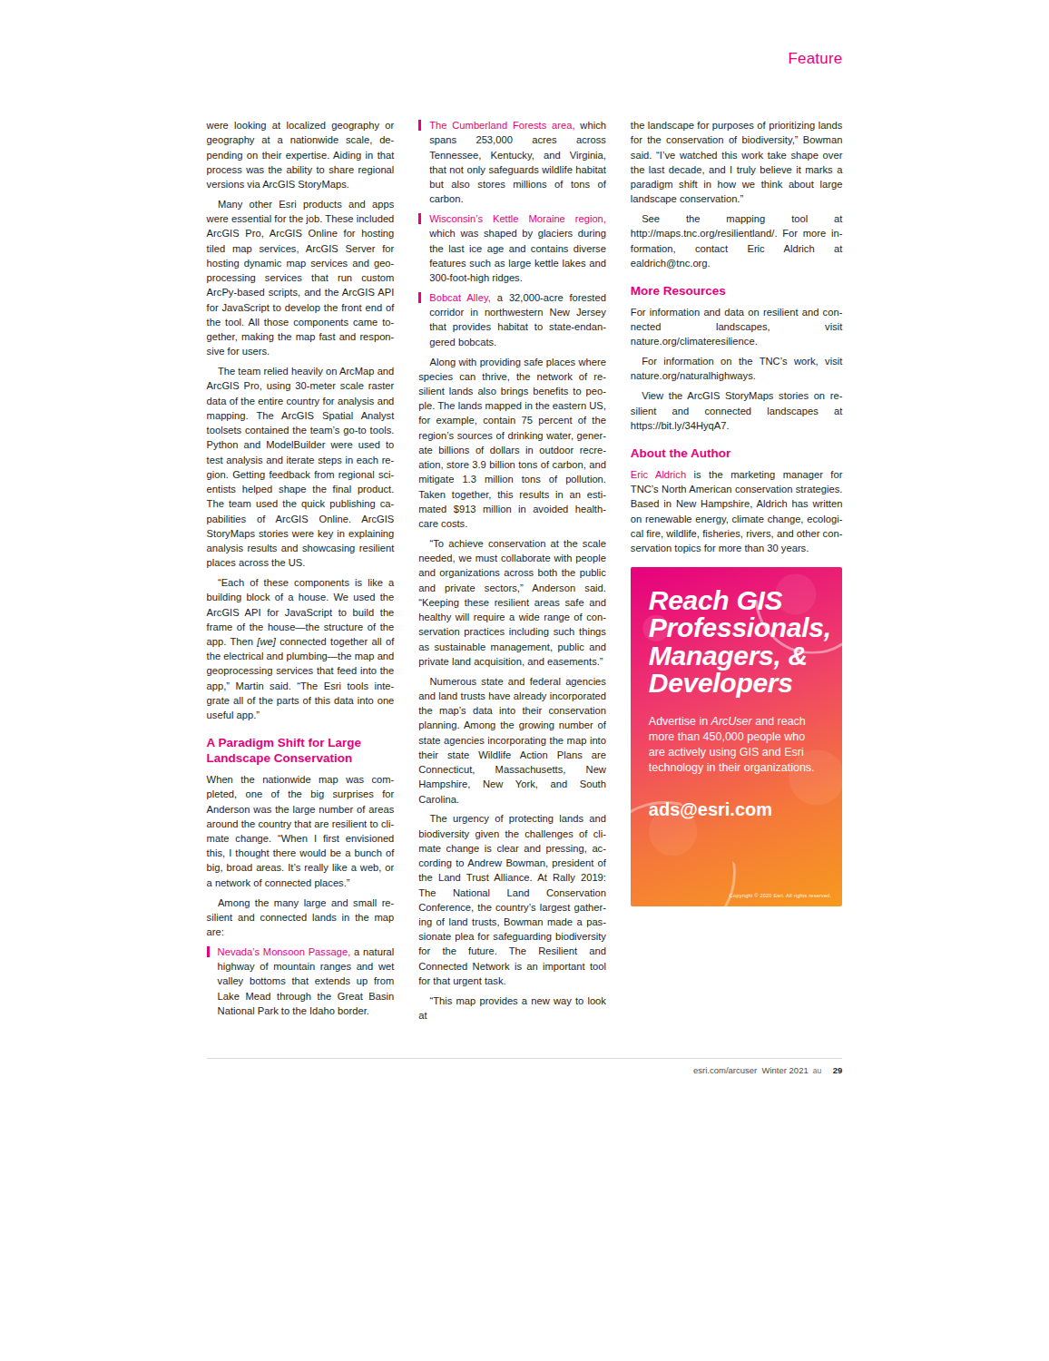Feature
were looking at localized geography or geography at a nationwide scale, depending on their expertise. Aiding in that process was the ability to share regional versions via ArcGIS StoryMaps.
Many other Esri products and apps were essential for the job. These included ArcGIS Pro, ArcGIS Online for hosting tiled map services, ArcGIS Server for hosting dynamic map services and geoprocessing services that run custom ArcPy-based scripts, and the ArcGIS API for JavaScript to develop the front end of the tool. All those components came together, making the map fast and responsive for users.
The team relied heavily on ArcMap and ArcGIS Pro, using 30-meter scale raster data of the entire country for analysis and mapping. The ArcGIS Spatial Analyst toolsets contained the team’s go-to tools. Python and ModelBuilder were used to test analysis and iterate steps in each region. Getting feedback from regional scientists helped shape the final product. The team used the quick publishing capabilities of ArcGIS Online. ArcGIS StoryMaps stories were key in explaining analysis results and showcasing resilient places across the US.
“Each of these components is like a building block of a house. We used the ArcGIS API for JavaScript to build the frame of the house—the structure of the app. Then [we] connected together all of the electrical and plumbing—the map and geoprocessing services that feed into the app,” Martin said. “The Esri tools integrate all of the parts of this data into one useful app.”
A Paradigm Shift for Large
Landscape Conservation
When the nationwide map was completed, one of the big surprises for Anderson was the large number of areas around the country that are resilient to climate change. “When I first envisioned this, I thought there would be a bunch of big, broad areas. It’s really like a web, or a network of connected places.”
Among the many large and small resilient and connected lands in the map are:
Nevada’s Monsoon Passage, a natural highway of mountain ranges and wet valley bottoms that extends up from Lake Mead through the Great Basin National Park to the Idaho border.
The Cumberland Forests area, which spans 253,000 acres across Tennessee, Kentucky, and Virginia, that not only safeguards wildlife habitat but also stores millions of tons of carbon.
Wisconsin’s Kettle Moraine region, which was shaped by glaciers during the last ice age and contains diverse features such as large kettle lakes and 300-foot-high ridges.
Bobcat Alley, a 32,000-acre forested corridor in northwestern New Jersey that provides habitat to state-endangered bobcats.
Along with providing safe places where species can thrive, the network of resilient lands also brings benefits to people. The lands mapped in the eastern US, for example, contain 75 percent of the region’s sources of drinking water, generate billions of dollars in outdoor recreation, store 3.9 billion tons of carbon, and mitigate 1.3 million tons of pollution. Taken together, this results in an estimated $913 million in avoided health-care costs.
“To achieve conservation at the scale needed, we must collaborate with people and organizations across both the public and private sectors,” Anderson said. “Keeping these resilient areas safe and healthy will require a wide range of conservation practices including such things as sustainable management, public and private land acquisition, and easements.”
Numerous state and federal agencies and land trusts have already incorporated the map’s data into their conservation planning. Among the growing number of state agencies incorporating the map into their state Wildlife Action Plans are Connecticut, Massachusetts, New Hampshire, New York, and South Carolina.
The urgency of protecting lands and biodiversity given the challenges of climate change is clear and pressing, according to Andrew Bowman, president of the Land Trust Alliance. At Rally 2019: The National Land Conservation Conference, the country’s largest gathering of land trusts, Bowman made a passionate plea for safeguarding biodiversity for the future. The Resilient and Connected Network is an important tool for that urgent task.
“This map provides a new way to look at
the landscape for purposes of prioritizing lands for the conservation of biodiversity,” Bowman said. “I’ve watched this work take shape over the last decade, and I truly believe it marks a paradigm shift in how we think about large landscape conservation.”
See the mapping tool at http://maps.tnc.org/resilientland/. For more information, contact Eric Aldrich at ealdrich@tnc.org.
More Resources
For information and data on resilient and connected landscapes, visit nature.org/climateresilience.
For information on the TNC’s work, visit nature.org/naturalhighways.
View the ArcGIS StoryMaps stories on resilient and connected landscapes at https://bit.ly/34HyqA7.
About the Author
Eric Aldrich is the marketing manager for TNC’s North American conservation strategies. Based in New Hampshire, Aldrich has written on renewable energy, climate change, ecological fire, wildlife, fisheries, rivers, and other conservation topics for more than 30 years.
Reach GIS
Professionals,
Managers, &
Developers
Advertise in ArcUser and reach more than 450,000 people who are actively using GIS and Esri technology in their organizations.
ads@esri.com
Copyright © 2020 Esri. All rights reserved.
esri.com/arcuser Winter 2021 au 29